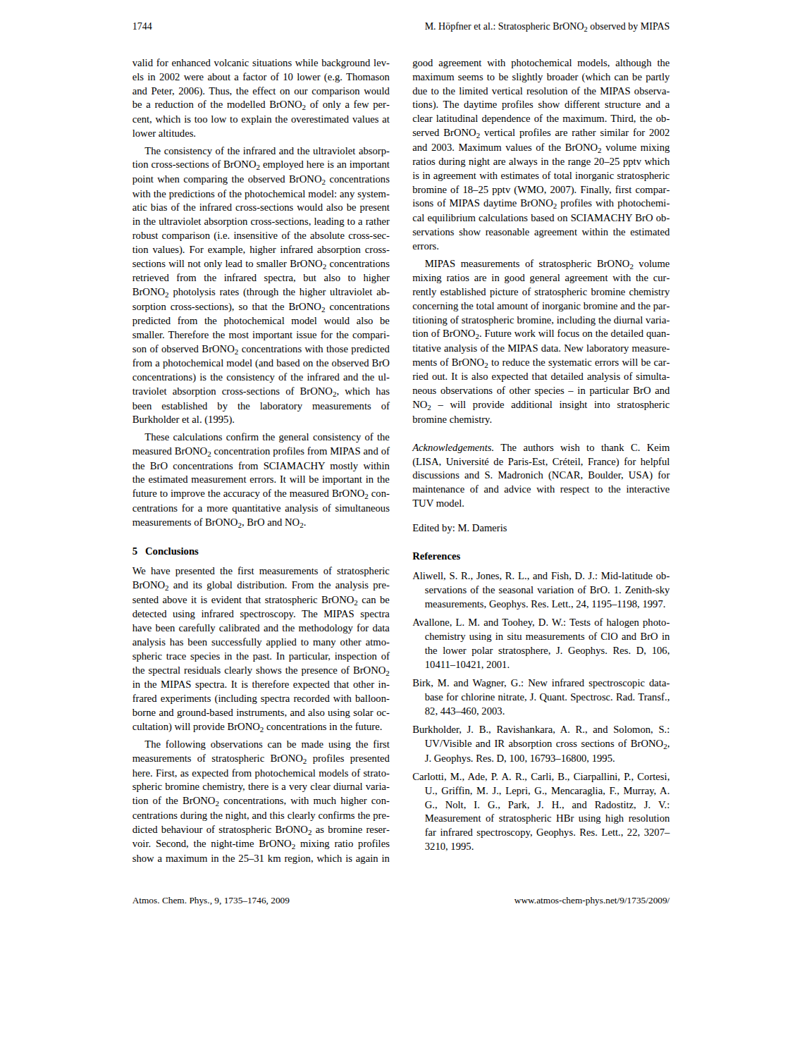1744 M. Höpfner et al.: Stratospheric BrONO2 observed by MIPAS
valid for enhanced volcanic situations while background levels in 2002 were about a factor of 10 lower (e.g. Thomason and Peter, 2006). Thus, the effect on our comparison would be a reduction of the modelled BrONO2 of only a few percent, which is too low to explain the overestimated values at lower altitudes.
The consistency of the infrared and the ultraviolet absorption cross-sections of BrONO2 employed here is an important point when comparing the observed BrONO2 concentrations with the predictions of the photochemical model: any systematic bias of the infrared cross-sections would also be present in the ultraviolet absorption cross-sections, leading to a rather robust comparison (i.e. insensitive of the absolute cross-section values). For example, higher infrared absorption cross-sections will not only lead to smaller BrONO2 concentrations retrieved from the infrared spectra, but also to higher BrONO2 photolysis rates (through the higher ultraviolet absorption cross-sections), so that the BrONO2 concentrations predicted from the photochemical model would also be smaller. Therefore the most important issue for the comparison of observed BrONO2 concentrations with those predicted from a photochemical model (and based on the observed BrO concentrations) is the consistency of the infrared and the ultraviolet absorption cross-sections of BrONO2, which has been established by the laboratory measurements of Burkholder et al. (1995).
These calculations confirm the general consistency of the measured BrONO2 concentration profiles from MIPAS and of the BrO concentrations from SCIAMACHY mostly within the estimated measurement errors. It will be important in the future to improve the accuracy of the measured BrONO2 concentrations for a more quantitative analysis of simultaneous measurements of BrONO2, BrO and NO2.
5 Conclusions
We have presented the first measurements of stratospheric BrONO2 and its global distribution. From the analysis presented above it is evident that stratospheric BrONO2 can be detected using infrared spectroscopy. The MIPAS spectra have been carefully calibrated and the methodology for data analysis has been successfully applied to many other atmospheric trace species in the past. In particular, inspection of the spectral residuals clearly shows the presence of BrONO2 in the MIPAS spectra. It is therefore expected that other infrared experiments (including spectra recorded with balloon-borne and ground-based instruments, and also using solar occultation) will provide BrONO2 concentrations in the future.
The following observations can be made using the first measurements of stratospheric BrONO2 profiles presented here. First, as expected from photochemical models of stratospheric bromine chemistry, there is a very clear diurnal variation of the BrONO2 concentrations, with much higher concentrations during the night, and this clearly confirms the predicted behaviour of stratospheric BrONO2 as bromine reservoir. Second, the night-time BrONO2 mixing ratio profiles show a maximum in the 25–31 km region, which is again in good agreement with photochemical models, although the maximum seems to be slightly broader (which can be partly due to the limited vertical resolution of the MIPAS observations). The daytime profiles show different structure and a clear latitudinal dependence of the maximum. Third, the observed BrONO2 vertical profiles are rather similar for 2002 and 2003. Maximum values of the BrONO2 volume mixing ratios during night are always in the range 20–25 pptv which is in agreement with estimates of total inorganic stratospheric bromine of 18–25 pptv (WMO, 2007). Finally, first comparisons of MIPAS daytime BrONO2 profiles with photochemical equilibrium calculations based on SCIAMACHY BrO observations show reasonable agreement within the estimated errors.
MIPAS measurements of stratospheric BrONO2 volume mixing ratios are in good general agreement with the currently established picture of stratospheric bromine chemistry concerning the total amount of inorganic bromine and the partitioning of stratospheric bromine, including the diurnal variation of BrONO2. Future work will focus on the detailed quantitative analysis of the MIPAS data. New laboratory measurements of BrONO2 to reduce the systematic errors will be carried out. It is also expected that detailed analysis of simultaneous observations of other species – in particular BrO and NO2 – will provide additional insight into stratospheric bromine chemistry.
Acknowledgements. The authors wish to thank C. Keim (LISA, Université de Paris-Est, Créteil, France) for helpful discussions and S. Madronich (NCAR, Boulder, USA) for maintenance of and advice with respect to the interactive TUV model.
Edited by: M. Dameris
References
Aliwell, S. R., Jones, R. L., and Fish, D. J.: Mid-latitude observations of the seasonal variation of BrO. 1. Zenith-sky measurements, Geophys. Res. Lett., 24, 1195–1198, 1997.
Avallone, L. M. and Toohey, D. W.: Tests of halogen photochemistry using in situ measurements of ClO and BrO in the lower polar stratosphere, J. Geophys. Res. D, 106, 10411–10421, 2001.
Birk, M. and Wagner, G.: New infrared spectroscopic database for chlorine nitrate, J. Quant. Spectrosc. Rad. Transf., 82, 443–460, 2003.
Burkholder, J. B., Ravishankara, A. R., and Solomon, S.: UV/Visible and IR absorption cross sections of BrONO2, J. Geophys. Res. D, 100, 16793–16800, 1995.
Carlotti, M., Ade, P. A. R., Carli, B., Ciarpallini, P., Cortesi, U., Griffin, M. J., Lepri, G., Mencaraglia, F., Murray, A. G., Nolt, I. G., Park, J. H., and Radostitz, J. V.: Measurement of stratospheric HBr using high resolution far infrared spectroscopy, Geophys. Res. Lett., 22, 3207–3210, 1995.
Atmos. Chem. Phys., 9, 1735–1746, 2009 www.atmos-chem-phys.net/9/1735/2009/